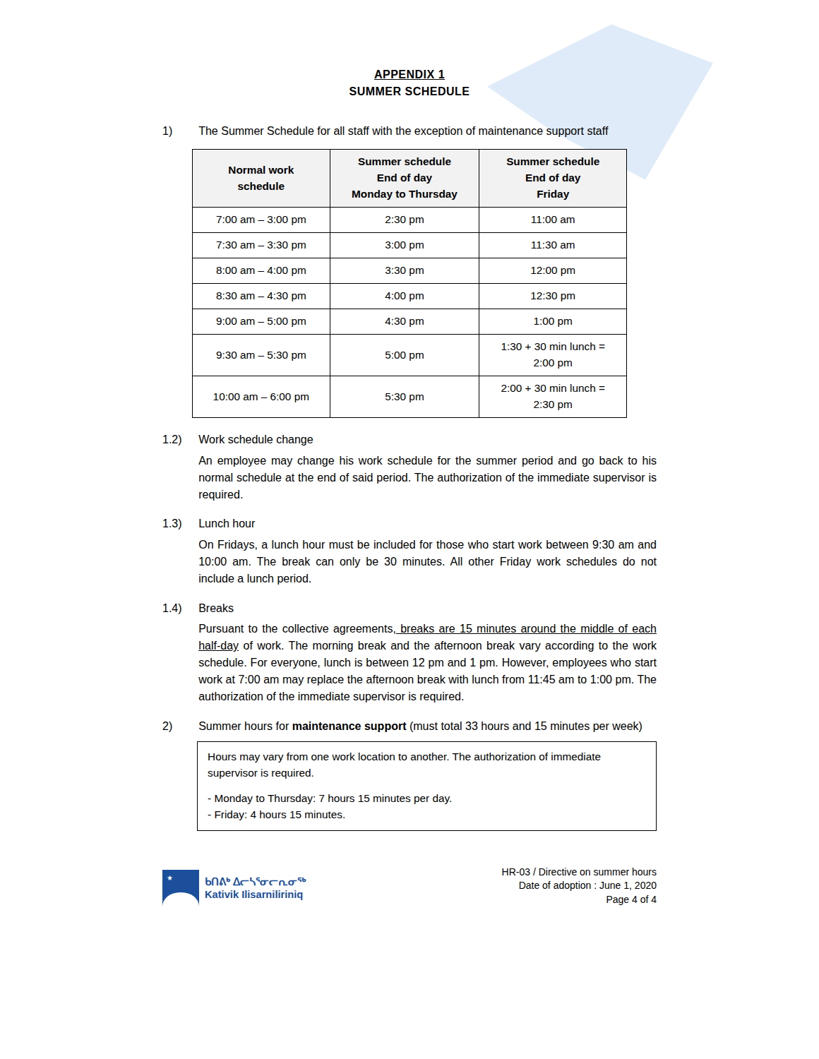APPENDIX 1
SUMMER SCHEDULE
1)
The Summer Schedule for all staff with the exception of maintenance support staff
| Normal work schedule | Summer schedule End of day Monday to Thursday | Summer schedule End of day Friday |
| --- | --- | --- |
| 7:00 am – 3:00 pm | 2:30 pm | 11:00 am |
| 7:30 am – 3:30 pm | 3:00 pm | 11:30 am |
| 8:00 am – 4:00 pm | 3:30 pm | 12:00 pm |
| 8:30 am – 4:30 pm | 4:00 pm | 12:30 pm |
| 9:00 am – 5:00 pm | 4:30 pm | 1:00 pm |
| 9:30 am – 5:30 pm | 5:00 pm | 1:30 + 30 min lunch = 2:00 pm |
| 10:00 am – 6:00 pm | 5:30 pm | 2:00 + 30 min lunch = 2:30 pm |
1.2)
Work schedule change
An employee may change his work schedule for the summer period and go back to his normal schedule at the end of said period. The authorization of the immediate supervisor is required.
1.3)
Lunch hour
On Fridays, a lunch hour must be included for those who start work between 9:30 am and 10:00 am. The break can only be 30 minutes. All other Friday work schedules do not include a lunch period.
1.4)
Breaks
Pursuant to the collective agreements, breaks are 15 minutes around the middle of each half-day of work. The morning break and the afternoon break vary according to the work schedule. For everyone, lunch is between 12 pm and 1 pm. However, employees who start work at 7:00 am may replace the afternoon break with lunch from 11:45 am to 1:00 pm. The authorization of the immediate supervisor is required.
2)
Summer hours for maintenance support (must total 33 hours and 15 minutes per week)
Hours may vary from one work location to another. The authorization of immediate supervisor is required.
Monday to Thursday: 7 hours 15 minutes per day.
Friday: 4 hours 15 minutes.
ᑲᑎᕕᒃ ᐃᓕᓴᕐᓂᓕᕆᓂᖅ
Kativik Ilisarniliriniq
HR-03 / Directive on summer hours
Date of adoption : June 1, 2020
Page 4 of 4